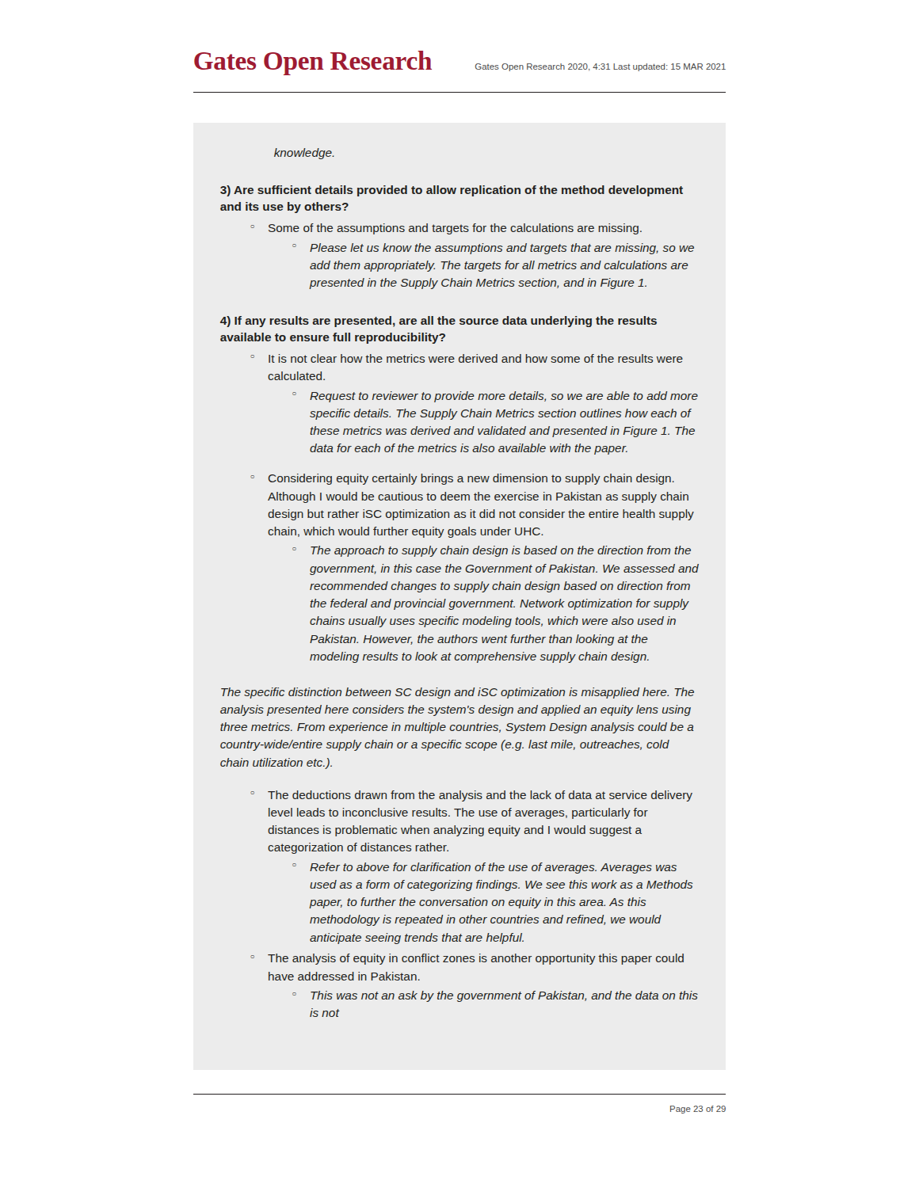Gates Open Research
Gates Open Research 2020, 4:31 Last updated: 15 MAR 2021
knowledge.
3) Are sufficient details provided to allow replication of the method development and its use by others?
Some of the assumptions and targets for the calculations are missing.
Please let us know the assumptions and targets that are missing, so we add them appropriately. The targets for all metrics and calculations are presented in the Supply Chain Metrics section, and in Figure 1.
4) If any results are presented, are all the source data underlying the results available to ensure full reproducibility?
It is not clear how the metrics were derived and how some of the results were calculated.
Request to reviewer to provide more details, so we are able to add more specific details. The Supply Chain Metrics section outlines how each of these metrics was derived and validated and presented in Figure 1. The data for each of the metrics is also available with the paper.
Considering equity certainly brings a new dimension to supply chain design. Although I would be cautious to deem the exercise in Pakistan as supply chain design but rather iSC optimization as it did not consider the entire health supply chain, which would further equity goals under UHC.
The approach to supply chain design is based on the direction from the government, in this case the Government of Pakistan. We assessed and recommended changes to supply chain design based on direction from the federal and provincial government. Network optimization for supply chains usually uses specific modeling tools, which were also used in Pakistan. However, the authors went further than looking at the modeling results to look at comprehensive supply chain design.
The specific distinction between SC design and iSC optimization is misapplied here. The analysis presented here considers the system's design and applied an equity lens using three metrics. From experience in multiple countries, System Design analysis could be a country-wide/entire supply chain or a specific scope (e.g. last mile, outreaches, cold chain utilization etc.).
The deductions drawn from the analysis and the lack of data at service delivery level leads to inconclusive results. The use of averages, particularly for distances is problematic when analyzing equity and I would suggest a categorization of distances rather.
Refer to above for clarification of the use of averages. Averages was used as a form of categorizing findings. We see this work as a Methods paper, to further the conversation on equity in this area. As this methodology is repeated in other countries and refined, we would anticipate seeing trends that are helpful.
The analysis of equity in conflict zones is another opportunity this paper could have addressed in Pakistan.
This was not an ask by the government of Pakistan, and the data on this is not
Page 23 of 29